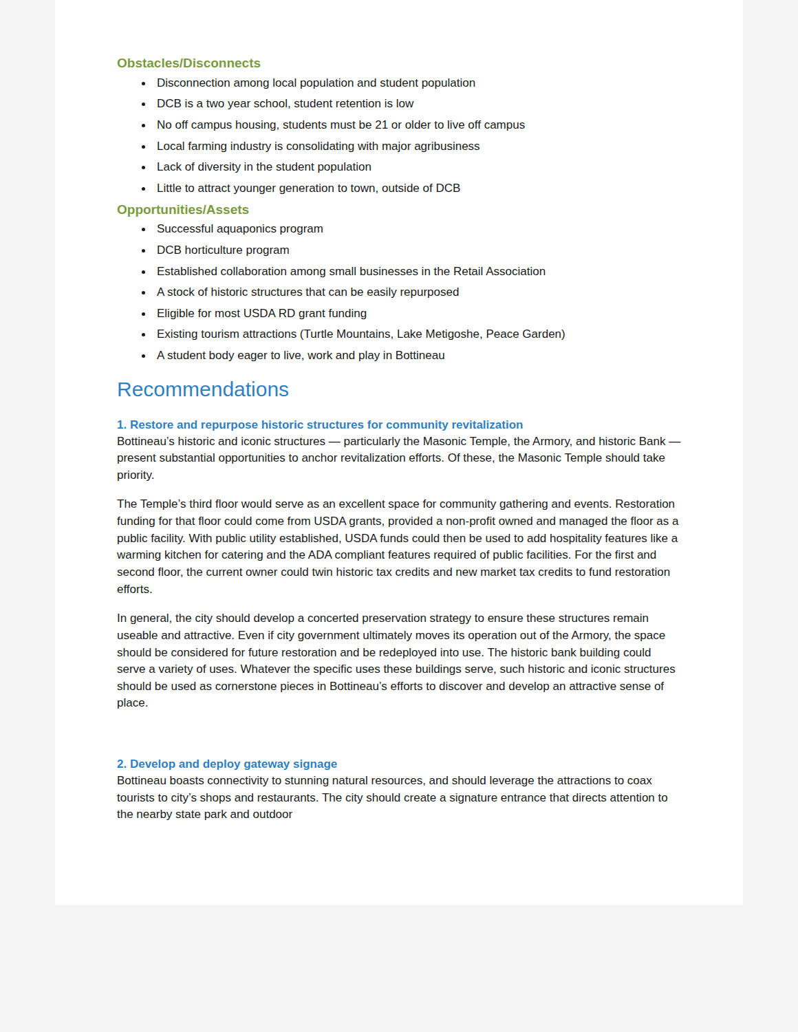Obstacles/Disconnects
Disconnection among local population and student population
DCB is a two year school, student retention is low
No off campus housing, students must be 21 or older to live off campus
Local farming industry is consolidating with major agribusiness
Lack of diversity in the student population
Little to attract younger generation to town, outside of DCB
Opportunities/Assets
Successful aquaponics program
DCB horticulture program
Established collaboration among small businesses in the Retail Association
A stock of historic structures that can be easily repurposed
Eligible for most USDA RD grant funding
Existing tourism attractions (Turtle Mountains, Lake Metigoshe, Peace Garden)
A student body eager to live, work and play in Bottineau
Recommendations
1. Restore and repurpose historic structures for community revitalization
Bottineau’s historic and iconic structures — particularly the Masonic Temple, the Armory, and historic Bank — present substantial opportunities to anchor revitalization efforts. Of these, the Masonic Temple should take priority.
The Temple’s third floor would serve as an excellent space for community gathering and events. Restoration funding for that floor could come from USDA grants, provided a non-profit owned and managed the floor as a public facility. With public utility established, USDA funds could then be used to add hospitality features like a warming kitchen for catering and the ADA compliant features required of public facilities. For the first and second floor, the current owner could twin historic tax credits and new market tax credits to fund restoration efforts.
In general, the city should develop a concerted preservation strategy to ensure these structures remain useable and attractive. Even if city government ultimately moves its operation out of the Armory, the space should be considered for future restoration and be redeployed into use. The historic bank building could serve a variety of uses. Whatever the specific uses these buildings serve, such historic and iconic structures should be used as cornerstone pieces in Bottineau’s efforts to discover and develop an attractive sense of place.
2. Develop and deploy gateway signage
Bottineau boasts connectivity to stunning natural resources, and should leverage the attractions to coax tourists to city’s shops and restaurants. The city should create a signature entrance that directs attention to the nearby state park and outdoor